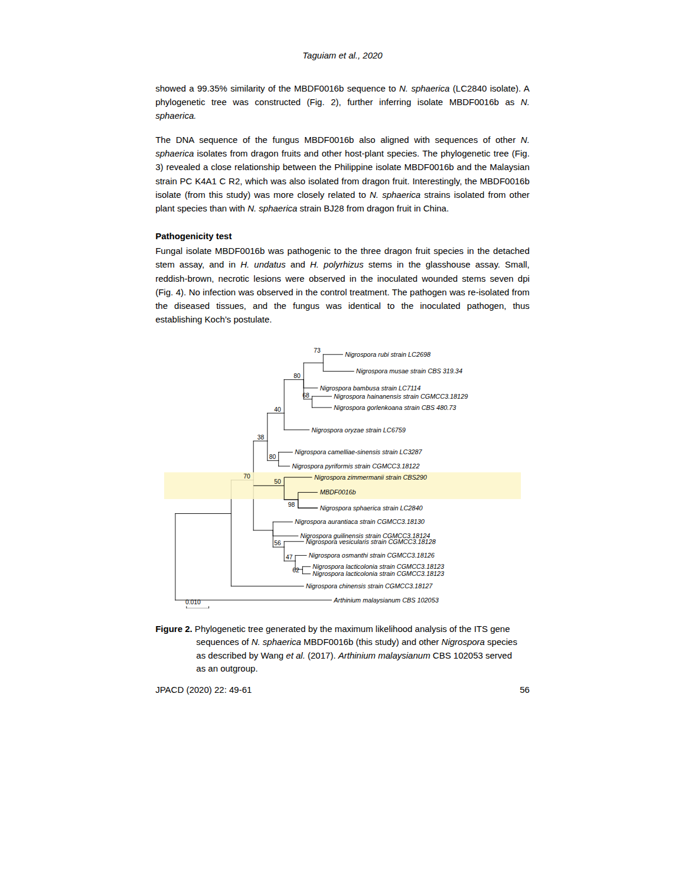Taguiam et al., 2020
showed a 99.35% similarity of the MBDF0016b sequence to N. sphaerica (LC2840 isolate). A phylogenetic tree was constructed (Fig. 2), further inferring isolate MBDF0016b as N. sphaerica.
The DNA sequence of the fungus MBDF0016b also aligned with sequences of other N. sphaerica isolates from dragon fruits and other host-plant species. The phylogenetic tree (Fig. 3) revealed a close relationship between the Philippine isolate MBDF0016b and the Malaysian strain PC K4A1 C R2, which was also isolated from dragon fruit. Interestingly, the MBDF0016b isolate (from this study) was more closely related to N. sphaerica strains isolated from other plant species than with N. sphaerica strain BJ28 from dragon fruit in China.
Pathogenicity test
Fungal isolate MBDF0016b was pathogenic to the three dragon fruit species in the detached stem assay, and in H. undatus and H. polyrhizus stems in the glasshouse assay. Small, reddish-brown, necrotic lesions were observed in the inoculated wounded stems seven dpi (Fig. 4). No infection was observed in the control treatment. The pathogen was re-isolated from the diseased tissues, and the fungus was identical to the inoculated pathogen, thus establishing Koch’s postulate.
73 80 40 68 38 80 70 50 98 56 47 62 Nigrospora rubi strain LC2698 Nigrospora musae strain CBS 319.34 Nigrospora bambusa strain LC7114 Nigrospora hainanensis strain CGMCC3.18129 Nigrospora gorlenkoana strain CBS 480.73 Nigrospora oryzae strain LC6759 Nigrospora camelliae-sinensis strain LC3287 Nigrospora pyriformis strain CGMCC3.18122 Nigrospora zimmermanii strain CBS290 MBDF0016b Nigrospora sphaerica strain LC2840 Nigrospora aurantiaca strain CGMCC3.18130 Nigrospora guilinensis strain CGMCC3.18124 Nigrospora vesicularis strain CGMCC3.18128 Nigrospora osmanthi strain CGMCC3.18126 Nigrospora lacticolonia strain CGMCC3.18123 Nigrospora lacticolonia strain CGMCC3.18123 Nigrospora chinensis strain CGMCC3.18127 Arthinium malaysianum CBS 102053 0.010
Figure 2. Phylogenetic tree generated by the maximum likelihood analysis of the ITS gene sequences of N. sphaerica MBDF0016b (this study) and other Nigrospora species as described by Wang et al. (2017). Arthinium malaysianum CBS 102053 served as an outgroup.
JPACD (2020) 22: 49-61 56